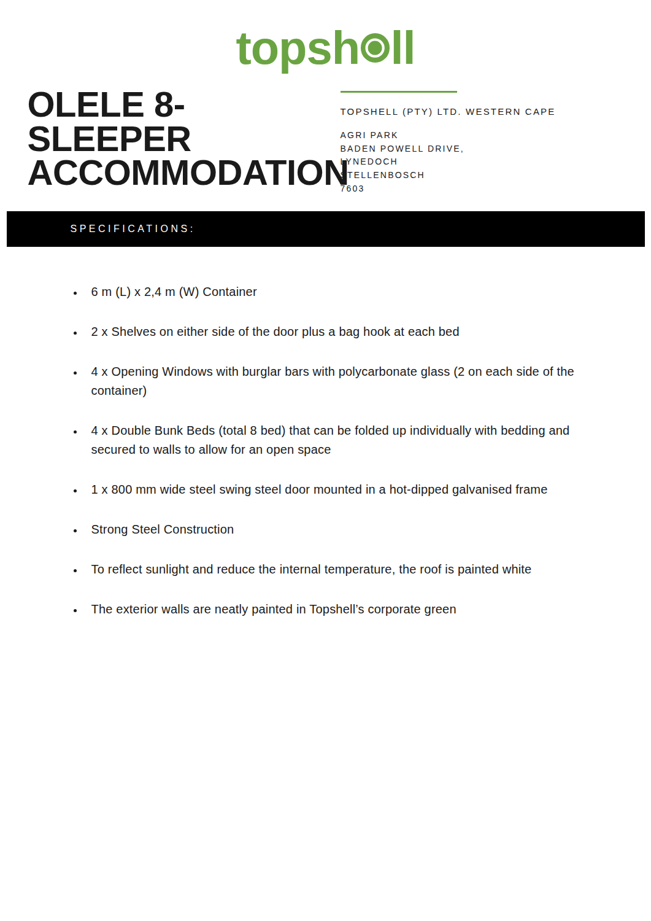topsh ll
Olele 8-Sleeper Accommodation
Topshell (Pty) Ltd. Western Cape
Agri Park
Baden Powell Drive,
Lynedoch
Stellenbosch
7603
Specifications:
6 m (L) x 2,4 m (W) Container
2 x Shelves on either side of the door plus a bag hook at each bed
4 x Opening Windows with burglar bars with polycarbonate glass (2 on each side of the container)
4 x Double Bunk Beds (total 8 bed) that can be folded up individually with bedding and secured to walls to allow for an open space
1 x 800 mm wide steel swing steel door mounted in a hot-dipped galvanised frame
Strong Steel Construction
To reflect sunlight and reduce the internal temperature, the roof is painted white
The exterior walls are neatly painted in Topshell’s corporate green